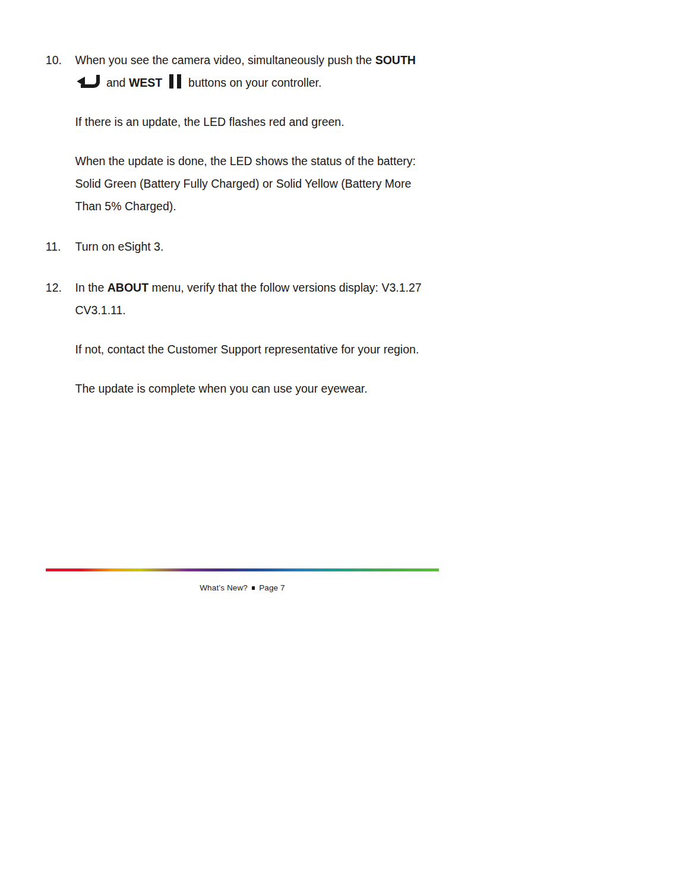10.
When you see the camera video, simultaneously push the SOUTH and WEST buttons on your controller.
If there is an update, the LED flashes red and green.
When the update is done, the LED shows the status of the battery: Solid Green (Battery Fully Charged) or Solid Yellow (Battery More Than 5% Charged).
11.
Turn on eSight 3.
12.
In the ABOUT menu, verify that the follow versions display: V3.1.27 CV3.1.11.
If not, contact the Customer Support representative for your region.
The update is complete when you can use your eyewear.
What’s New? Page 7